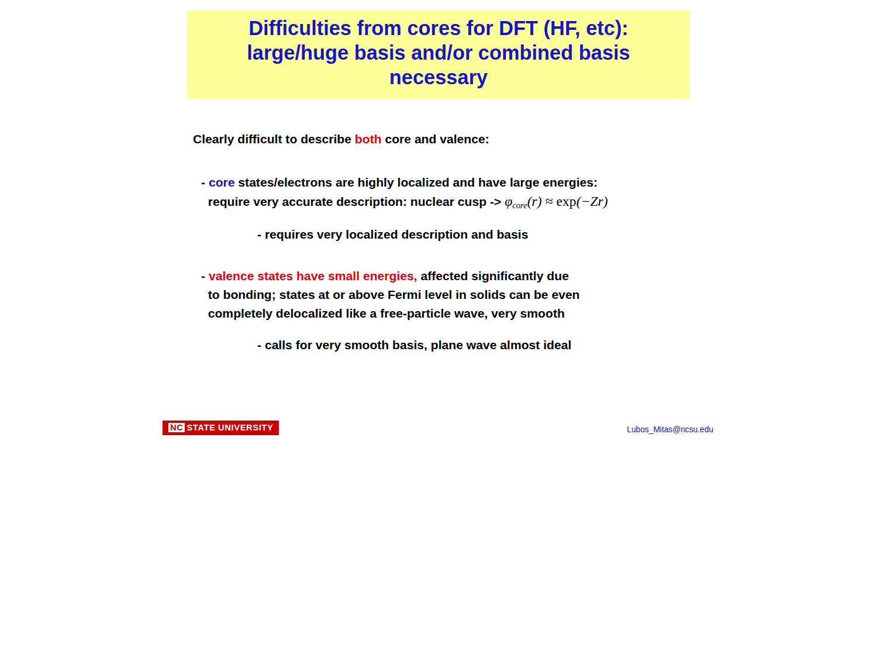Difficulties from cores for DFT (HF, etc):
large/huge basis and/or combined basis necessary
Clearly difficult to describe both core and valence:
- core states/electrons are highly localized and have large energies:
require very accurate description: nuclear cusp -> φcore(r) ≈ exp(−Zr)
- requires very localized description and basis
- valence states have small energies, affected significantly due
to bonding; states at or above Fermi level in solids can be even
completely delocalized like a free-particle wave, very smooth
- calls for very smooth basis, plane wave almost ideal
NCSTATE UNIVERSITY
Lubos_Mitas@ncsu.edu